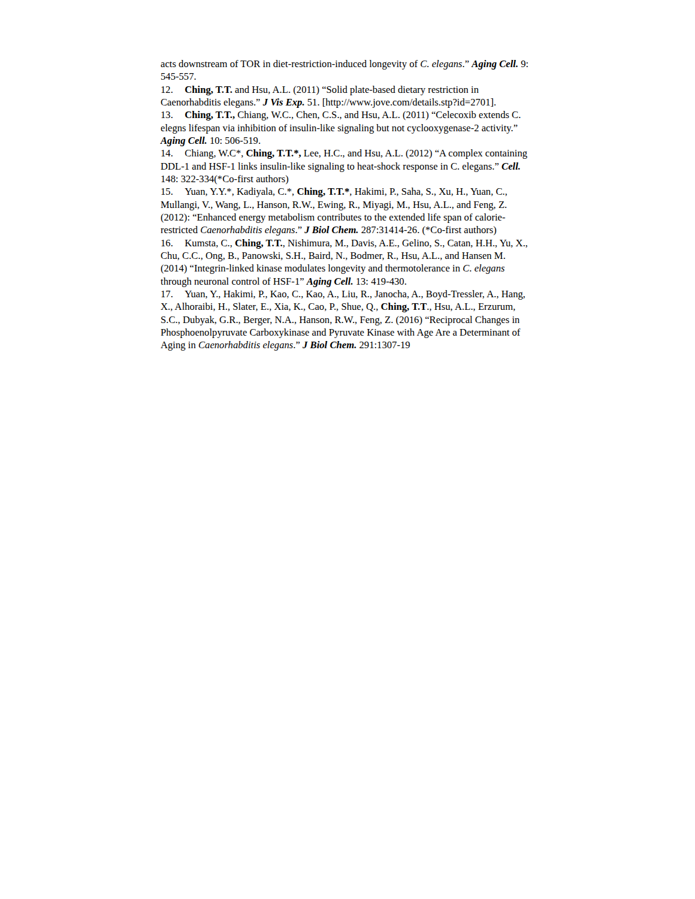acts downstream of TOR in diet-restriction-induced longevity of C. elegans.” Aging Cell. 9: 545-557.
12. Ching, T.T. and Hsu, A.L. (2011) “Solid plate-based dietary restriction in Caenorhabditis elegans.” J Vis Exp. 51. [http://www.jove.com/details.stp?id=2701].
13. Ching, T.T., Chiang, W.C., Chen, C.S., and Hsu, A.L. (2011) “Celecoxib extends C. elegns lifespan via inhibition of insulin-like signaling but not cyclooxygenase-2 activity.” Aging Cell. 10: 506-519.
14. Chiang, W.C*, Ching, T.T.*, Lee, H.C., and Hsu, A.L. (2012) “A complex containing DDL-1 and HSF-1 links insulin-like signaling to heat-shock response in C. elegans.” Cell. 148: 322-334(*Co-first authors)
15. Yuan, Y.Y.*, Kadiyala, C.*, Ching, T.T.*, Hakimi, P., Saha, S., Xu, H., Yuan, C., Mullangi, V., Wang, L., Hanson, R.W., Ewing, R., Miyagi, M., Hsu, A.L., and Feng, Z. (2012): “Enhanced energy metabolism contributes to the extended life span of calorie-restricted Caenorhabditis elegans.” J Biol Chem. 287:31414-26. (*Co-first authors)
16. Kumsta, C., Ching, T.T., Nishimura, M., Davis, A.E., Gelino, S., Catan, H.H., Yu, X., Chu, C.C., Ong, B., Panowski, S.H., Baird, N., Bodmer, R., Hsu, A.L., and Hansen M. (2014) “Integrin-linked kinase modulates longevity and thermotolerance in C. elegans through neuronal control of HSF-1” Aging Cell. 13: 419-430.
17. Yuan, Y., Hakimi, P., Kao, C., Kao, A., Liu, R., Janocha, A., Boyd-Tressler, A., Hang, X., Alhoraibi, H., Slater, E., Xia, K., Cao, P., Shue, Q., Ching, T.T., Hsu, A.L., Erzurum, S.C., Dubyak, G.R., Berger, N.A., Hanson, R.W., Feng, Z. (2016) “Reciprocal Changes in Phosphoenolpyruvate Carboxykinase and Pyruvate Kinase with Age Are a Determinant of Aging in Caenorhabditis elegans.” J Biol Chem. 291:1307-19